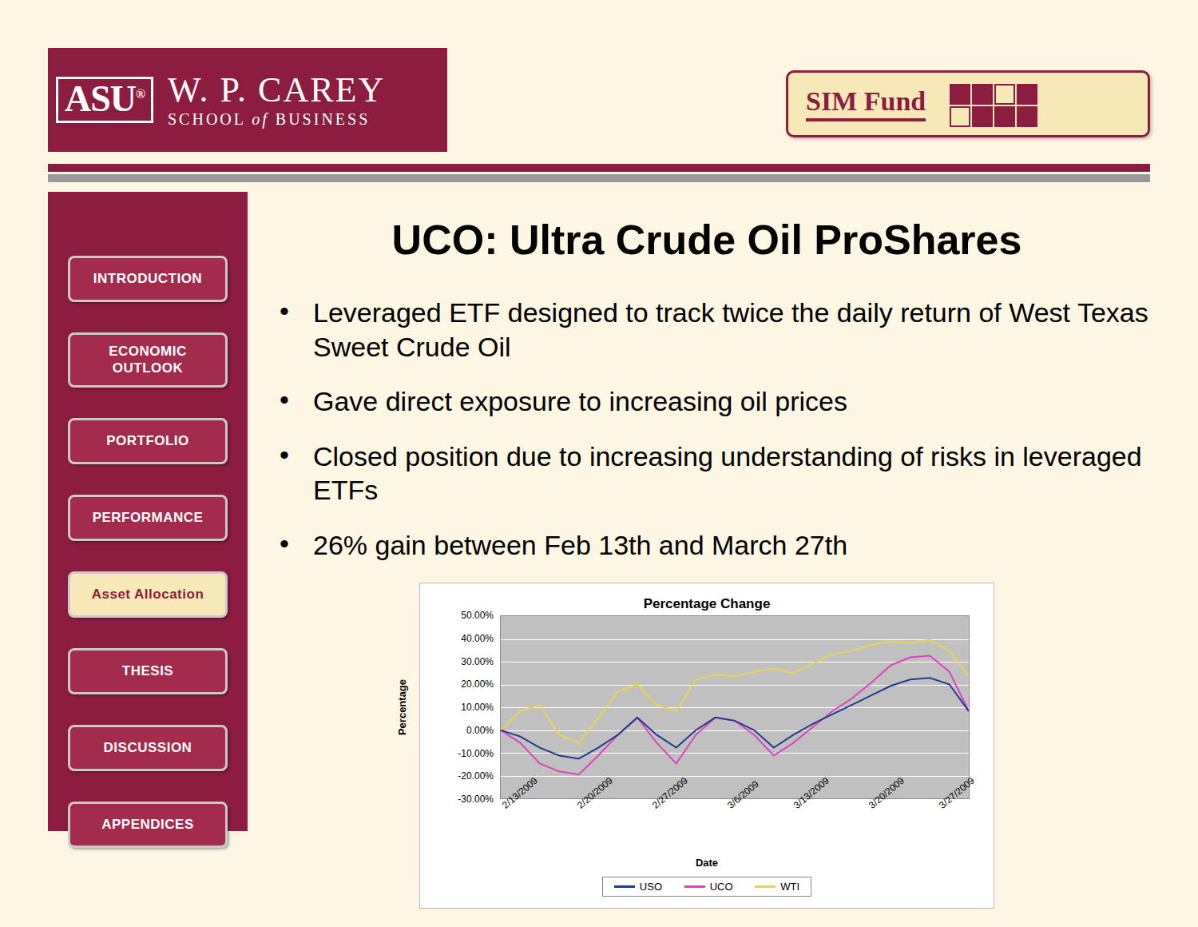ASU®
W. P. CAREY
SCHOOL of BUSINESS
SIM Fund
INTRODUCTION
ECONOMIC
OUTLOOK
PORTFOLIO
PERFORMANCE
Asset Allocation
THESIS
DISCUSSION
APPENDICES
UCO: Ultra Crude Oil ProShares
Leveraged ETF designed to track twice the daily return of West Texas Sweet Crude Oil
Gave direct exposure to increasing oil prices
Closed position due to increasing understanding of risks in leveraged ETFs
26% gain between Feb 13th and March 27th
Percentage Change
Percentage
50.00%
40.00%
30.00%
20.00%
10.00%
0.00%
-10.00%
-20.00%
-30.00%
2/13/2009
2/20/2009
2/27/2009
3/6/2009
3/13/2009
3/20/2009
3/27/2009
Date
USO
UCO
WTI